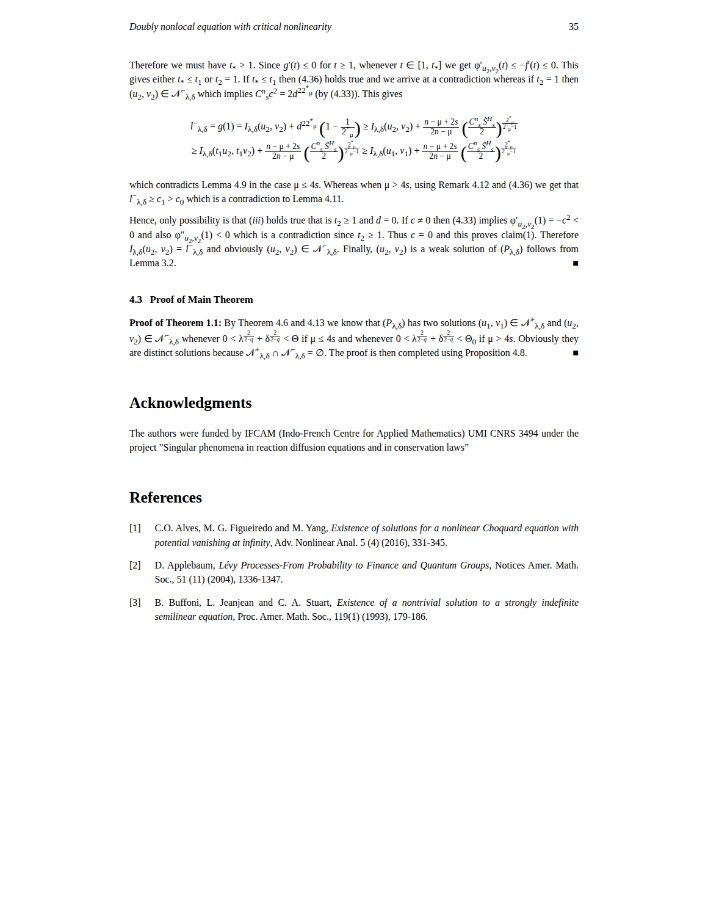Doubly nonlocal equation with critical nonlinearity 35
Therefore we must have t* > 1. Since g′(t) ≤ 0 for t ≥ 1, whenever t ∈ [1, t*] we get φ′u2,v2(t) ≤ −f′(t) ≤ 0. This gives either t* ≤ t1 or t2 = 1. If t* ≤ t1 then (4.36) holds true and we arrive at a contradiction whereas if t2 = 1 then (u2, v2) ∈ 𝒩−λ,δ which implies Cnsc2 = 2d22*μ (by (4.33)). This gives
l−λ,δ = g(1) = Iλ,δ(u2, v2) + d22*μ (1 − 12*μ) ≥ Iλ,δ(u2, v2) + n − μ + 2s 2n − μ (Cns S̃Hs 2)2*μ 2*μ−1 ≥ Iλ,δ(t1u2, t1v2) + n − μ + 2s 2n − μ (Cns S̃Hs 2)2*μ 2*μ−1 ≥ Iλ,δ(u1, v1) + n − μ + 2s 2n − μ (Cns S̃Hs 2)2*μ 2*μ−1
which contradicts Lemma 4.9 in the case μ ≤ 4s. Whereas when μ > 4s, using Remark 4.12 and (4.36) we get that l−λ,δ ≥ c1 > c0 which is a contradiction to Lemma 4.11.
Hence, only possibility is that (iii) holds true that is t2 ≥ 1 and d = 0. If c ≠ 0 then (4.33) implies φ′u2,v2(1) = −c2 < 0 and also φ″u2,v2(1) < 0 which is a contradiction since t2 ≥ 1. Thus c = 0 and this proves claim(1). Therefore Iλ,δ(u2, v2) = l−λ,δ and obviously (u2, v2) ∈ 𝒩−λ,δ. Finally, (u2, v2) is a weak solution of (Pλ,δ) follows from Lemma 3.2. ■
4.3 Proof of Main Theorem
Proof of Theorem 1.1: By Theorem 4.6 and 4.13 we know that (Pλ,δ) has two solutions (u1, v1) ∈ 𝒩+λ,δ and (u2, v2) ∈ 𝒩−λ,δ whenever 0 < λ22−q + δ22−q < Θ if μ ≤ 4s and whenever 0 < λ22−q + δ22−q < Θ0 if μ > 4s. Obviously they are distinct solutions because 𝒩+λ,δ ∩ 𝒩−λ,δ = ∅. The proof is then completed using Proposition 4.8. ■
Acknowledgments
The authors were funded by IFCAM (Indo-French Centre for Applied Mathematics) UMI CNRS 3494 under the project ”Singular phenomena in reaction diffusion equations and in conservation laws”
References
C.O. Alves, M. G. Figueiredo and M. Yang, Existence of solutions for a nonlinear Choquard equation with potential vanishing at infinity, Adv. Nonlinear Anal. 5 (4) (2016), 331-345.
D. Applebaum, Lévy Processes-From Probability to Finance and Quantum Groups, Notices Amer. Math. Soc., 51 (11) (2004), 1336-1347.
B. Buffoni, L. Jeanjean and C. A. Stuart, Existence of a nontrivial solution to a strongly indefinite semilinear equation, Proc. Amer. Math. Soc., 119(1) (1993), 179-186.